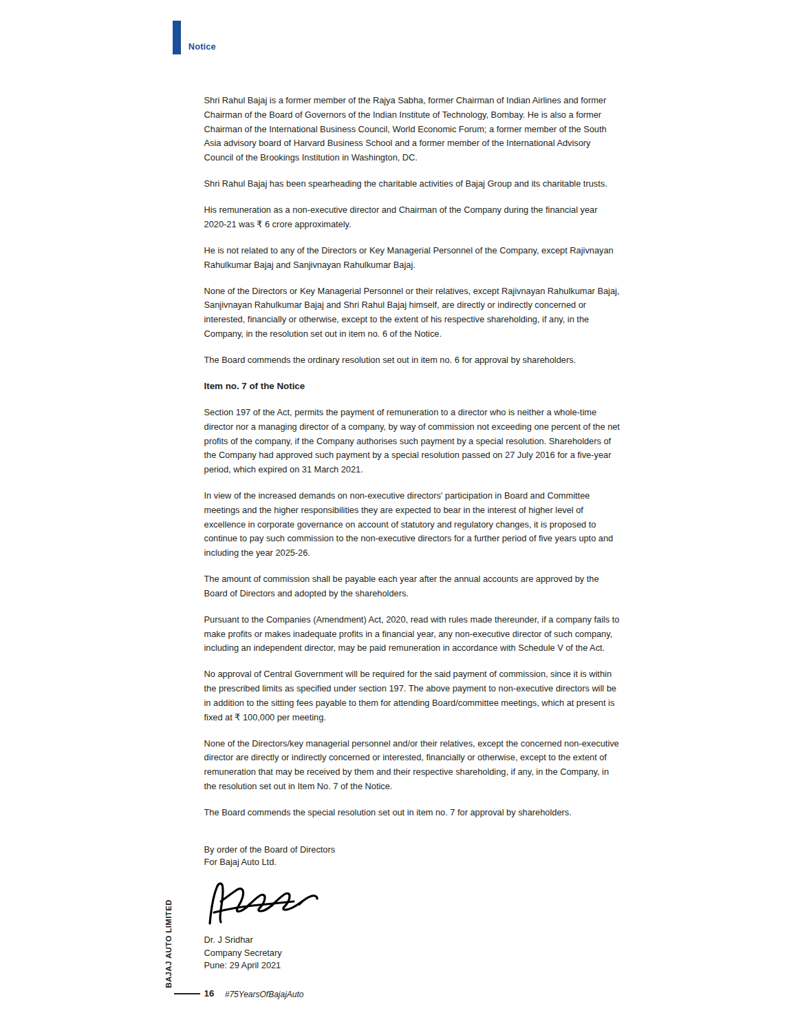Notice
Shri Rahul Bajaj is a former member of the Rajya Sabha, former Chairman of Indian Airlines and former Chairman of the Board of Governors of the Indian Institute of Technology, Bombay. He is also a former Chairman of the International Business Council, World Economic Forum; a former member of the South Asia advisory board of Harvard Business School and a former member of the International Advisory Council of the Brookings Institution in Washington, DC.
Shri Rahul Bajaj has been spearheading the charitable activities of Bajaj Group and its charitable trusts.
His remuneration as a non-executive director and Chairman of the Company during the financial year 2020-21 was ₹ 6 crore approximately.
He is not related to any of the Directors or Key Managerial Personnel of the Company, except Rajivnayan Rahulkumar Bajaj and Sanjivnayan Rahulkumar Bajaj.
None of the Directors or Key Managerial Personnel or their relatives, except Rajivnayan Rahulkumar Bajaj, Sanjivnayan Rahulkumar Bajaj and Shri Rahul Bajaj himself, are directly or indirectly concerned or interested, financially or otherwise, except to the extent of his respective shareholding, if any, in the Company, in the resolution set out in item no. 6 of the Notice.
The Board commends the ordinary resolution set out in item no. 6 for approval by shareholders.
Item no. 7 of the Notice
Section 197 of the Act, permits the payment of remuneration to a director who is neither a whole-time director nor a managing director of a company, by way of commission not exceeding one percent of the net profits of the company, if the Company authorises such payment by a special resolution. Shareholders of the Company had approved such payment by a special resolution passed on 27 July 2016 for a five-year period, which expired on 31 March 2021.
In view of the increased demands on non-executive directors' participation in Board and Committee meetings and the higher responsibilities they are expected to bear in the interest of higher level of excellence in corporate governance on account of statutory and regulatory changes, it is proposed to continue to pay such commission to the non-executive directors for a further period of five years upto and including the year 2025-26.
The amount of commission shall be payable each year after the annual accounts are approved by the Board of Directors and adopted by the shareholders.
Pursuant to the Companies (Amendment) Act, 2020, read with rules made thereunder, if a company fails to make profits or makes inadequate profits in a financial year, any non-executive director of such company, including an independent director, may be paid remuneration in accordance with Schedule V of the Act.
No approval of Central Government will be required for the said payment of commission, since it is within the prescribed limits as specified under section 197. The above payment to non-executive directors will be in addition to the sitting fees payable to them for attending Board/committee meetings, which at present is fixed at ₹ 100,000 per meeting.
None of the Directors/key managerial personnel and/or their relatives, except the concerned non-executive director are directly or indirectly concerned or interested, financially or otherwise, except to the extent of remuneration that may be received by them and their respective shareholding, if any, in the Company, in the resolution set out in Item No. 7 of the Notice.
The Board commends the special resolution set out in item no. 7 for approval by shareholders.
By order of the Board of Directors
For Bajaj Auto Ltd.
Dr. J Sridhar
Company Secretary
Pune: 29 April 2021
BAJAJ AUTO LIMITED
16
#75YearsOfBajajAuto